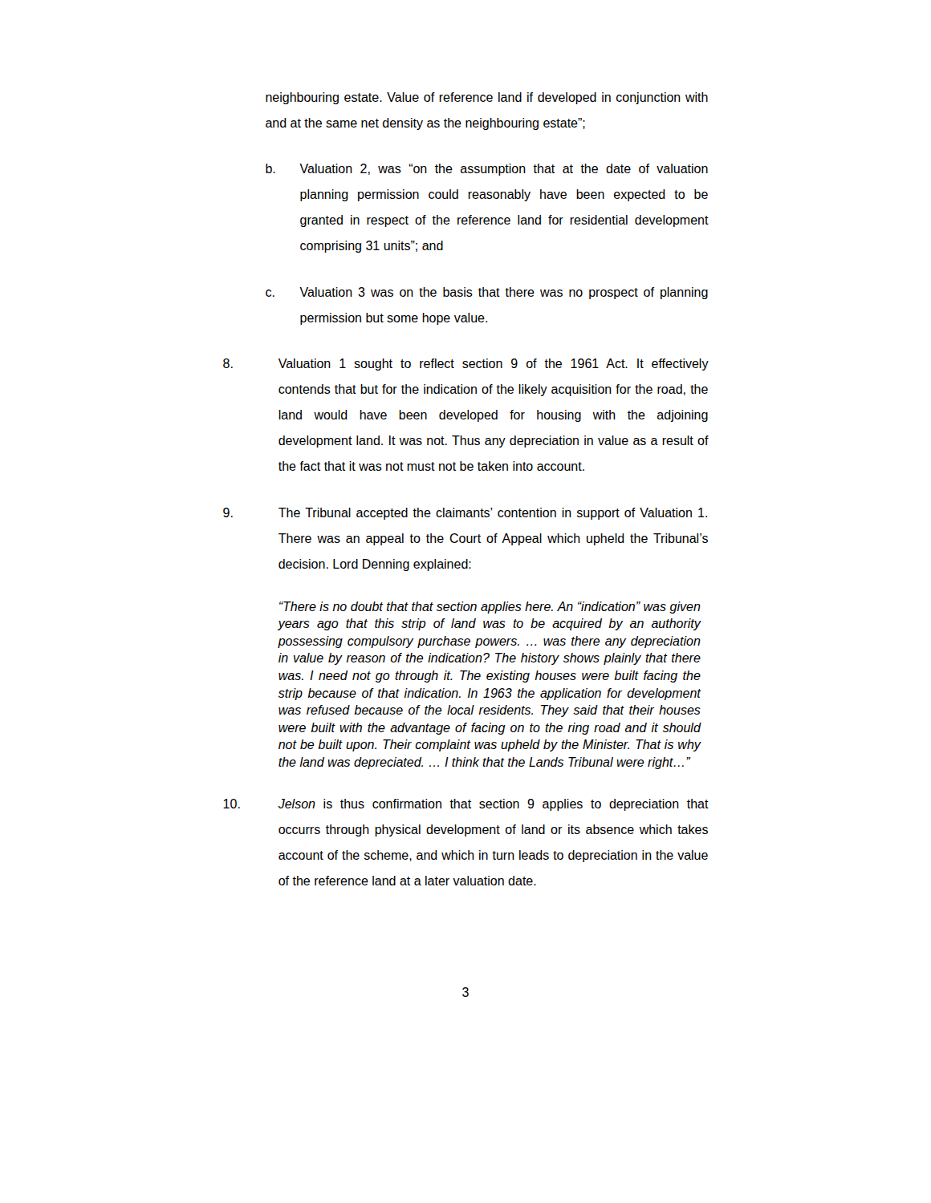neighbouring estate. Value of reference land if developed in conjunction with and at the same net density as the neighbouring estate”;
b.
Valuation 2, was “on the assumption that at the date of valuation planning permission could reasonably have been expected to be granted in respect of the reference land for residential development comprising 31 units”; and
c.
Valuation 3 was on the basis that there was no prospect of planning permission but some hope value.
8.
Valuation 1 sought to reflect section 9 of the 1961 Act. It effectively contends that but for the indication of the likely acquisition for the road, the land would have been developed for housing with the adjoining development land. It was not. Thus any depreciation in value as a result of the fact that it was not must not be taken into account.
9.
The Tribunal accepted the claimants’ contention in support of Valuation 1. There was an appeal to the Court of Appeal which upheld the Tribunal’s decision. Lord Denning explained:
“There is no doubt that that section applies here. An “indication” was given years ago that this strip of land was to be acquired by an authority possessing compulsory purchase powers. … was there any depreciation in value by reason of the indication? The history shows plainly that there was. I need not go through it. The existing houses were built facing the strip because of that indication. In 1963 the application for development was refused because of the local residents. They said that their houses were built with the advantage of facing on to the ring road and it should not be built upon. Their complaint was upheld by the Minister. That is why the land was depreciated. … I think that the Lands Tribunal were right…”
10.
Jelson is thus confirmation that section 9 applies to depreciation that occurrs through physical development of land or its absence which takes account of the scheme, and which in turn leads to depreciation in the value of the reference land at a later valuation date.
3